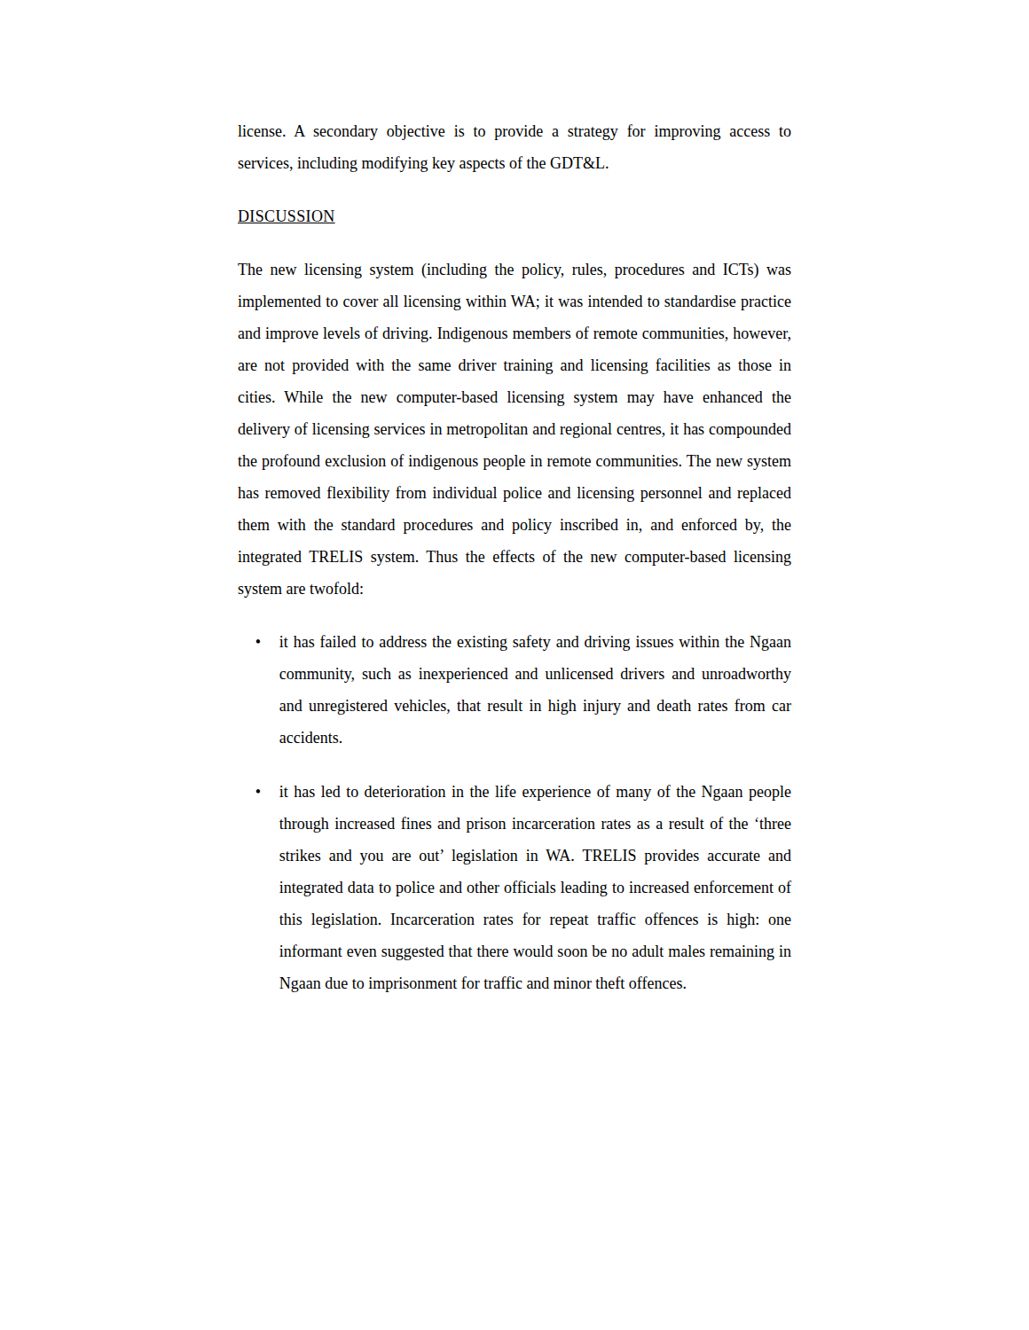license. A secondary objective is to provide a strategy for improving access to services, including modifying key aspects of the GDT&L.
DISCUSSION
The new licensing system (including the policy, rules, procedures and ICTs) was implemented to cover all licensing within WA; it was intended to standardise practice and improve levels of driving. Indigenous members of remote communities, however, are not provided with the same driver training and licensing facilities as those in cities. While the new computer-based licensing system may have enhanced the delivery of licensing services in metropolitan and regional centres, it has compounded the profound exclusion of indigenous people in remote communities. The new system has removed flexibility from individual police and licensing personnel and replaced them with the standard procedures and policy inscribed in, and enforced by, the integrated TRELIS system. Thus the effects of the new computer-based licensing system are twofold:
it has failed to address the existing safety and driving issues within the Ngaan community, such as inexperienced and unlicensed drivers and unroadworthy and unregistered vehicles, that result in high injury and death rates from car accidents.
it has led to deterioration in the life experience of many of the Ngaan people through increased fines and prison incarceration rates as a result of the ‘three strikes and you are out’ legislation in WA. TRELIS provides accurate and integrated data to police and other officials leading to increased enforcement of this legislation. Incarceration rates for repeat traffic offences is high: one informant even suggested that there would soon be no adult males remaining in Ngaan due to imprisonment for traffic and minor theft offences.